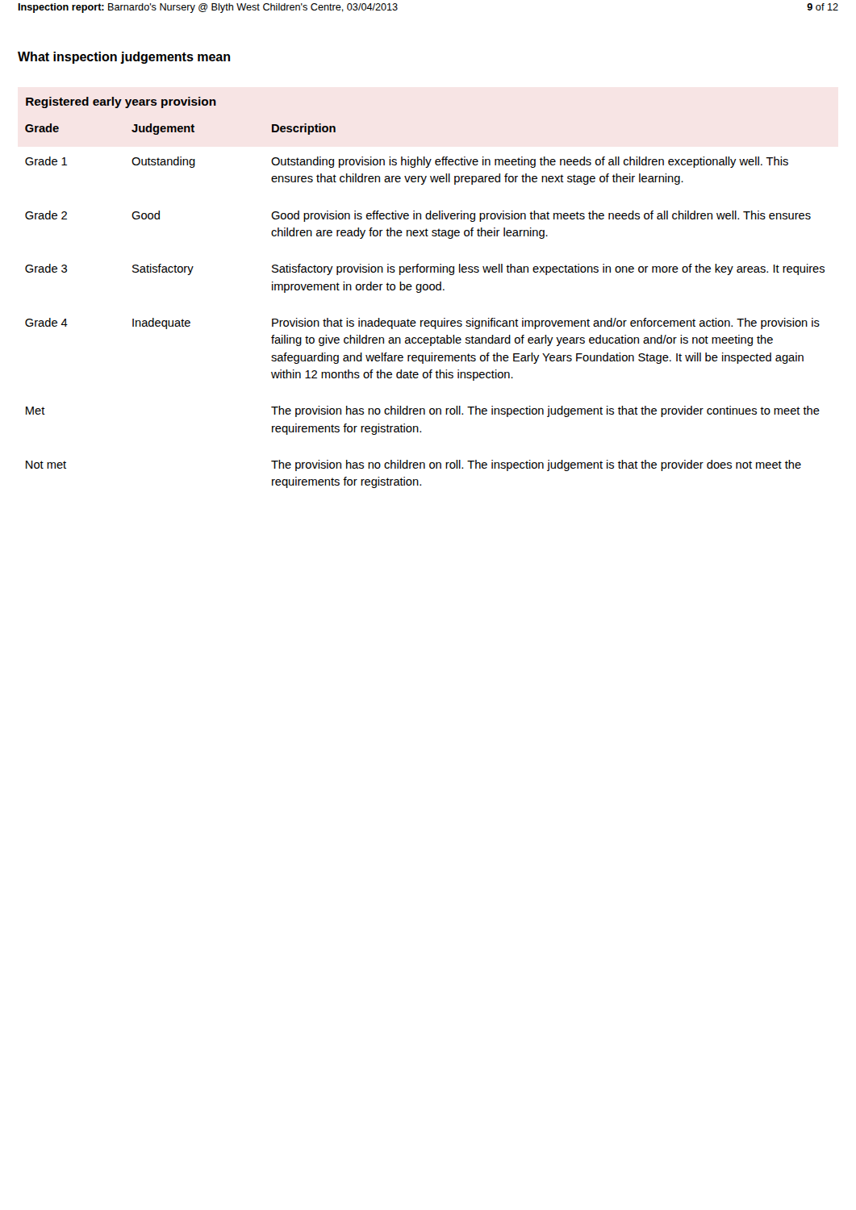Inspection report: Barnardo's Nursery @ Blyth West Children's Centre, 03/04/2013
9 of 12
What inspection judgements mean
Registered early years provision
| Grade | Judgement | Description |
| --- | --- | --- |
| Grade 1 | Outstanding | Outstanding provision is highly effective in meeting the needs of all children exceptionally well. This ensures that children are very well prepared for the next stage of their learning. |
| Grade 2 | Good | Good provision is effective in delivering provision that meets the needs of all children well. This ensures children are ready for the next stage of their learning. |
| Grade 3 | Satisfactory | Satisfactory provision is performing less well than expectations in one or more of the key areas. It requires improvement in order to be good. |
| Grade 4 | Inadequate | Provision that is inadequate requires significant improvement and/or enforcement action. The provision is failing to give children an acceptable standard of early years education and/or is not meeting the safeguarding and welfare requirements of the Early Years Foundation Stage. It will be inspected again within 12 months of the date of this inspection. |
| Met | | The provision has no children on roll. The inspection judgement is that the provider continues to meet the requirements for registration. |
| Not met | | The provision has no children on roll. The inspection judgement is that the provider does not meet the requirements for registration. |